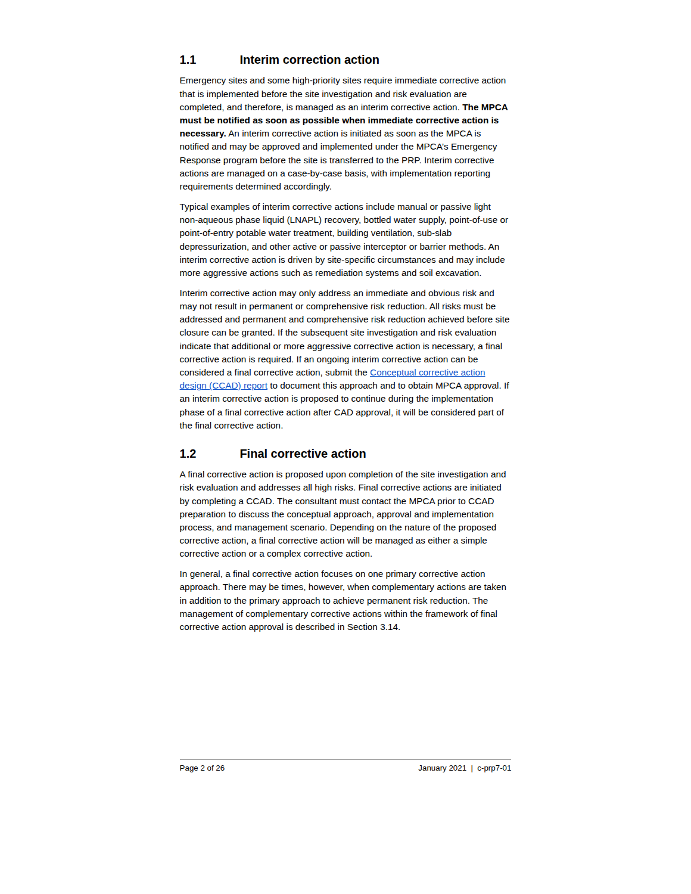1.1 Interim correction action
Emergency sites and some high-priority sites require immediate corrective action that is implemented before the site investigation and risk evaluation are completed, and therefore, is managed as an interim corrective action. The MPCA must be notified as soon as possible when immediate corrective action is necessary. An interim corrective action is initiated as soon as the MPCA is notified and may be approved and implemented under the MPCA’s Emergency Response program before the site is transferred to the PRP. Interim corrective actions are managed on a case-by-case basis, with implementation reporting requirements determined accordingly.
Typical examples of interim corrective actions include manual or passive light non-aqueous phase liquid (LNAPL) recovery, bottled water supply, point-of-use or point-of-entry potable water treatment, building ventilation, sub-slab depressurization, and other active or passive interceptor or barrier methods. An interim corrective action is driven by site-specific circumstances and may include more aggressive actions such as remediation systems and soil excavation.
Interim corrective action may only address an immediate and obvious risk and may not result in permanent or comprehensive risk reduction. All risks must be addressed and permanent and comprehensive risk reduction achieved before site closure can be granted. If the subsequent site investigation and risk evaluation indicate that additional or more aggressive corrective action is necessary, a final corrective action is required. If an ongoing interim corrective action can be considered a final corrective action, submit the Conceptual corrective action design (CCAD) report to document this approach and to obtain MPCA approval. If an interim corrective action is proposed to continue during the implementation phase of a final corrective action after CAD approval, it will be considered part of the final corrective action.
1.2 Final corrective action
A final corrective action is proposed upon completion of the site investigation and risk evaluation and addresses all high risks. Final corrective actions are initiated by completing a CCAD. The consultant must contact the MPCA prior to CCAD preparation to discuss the conceptual approach, approval and implementation process, and management scenario. Depending on the nature of the proposed corrective action, a final corrective action will be managed as either a simple corrective action or a complex corrective action.
In general, a final corrective action focuses on one primary corrective action approach. There may be times, however, when complementary actions are taken in addition to the primary approach to achieve permanent risk reduction. The management of complementary corrective actions within the framework of final corrective action approval is described in Section 3.14.
Page 2 of 26
January 2021 | c-prp7-01